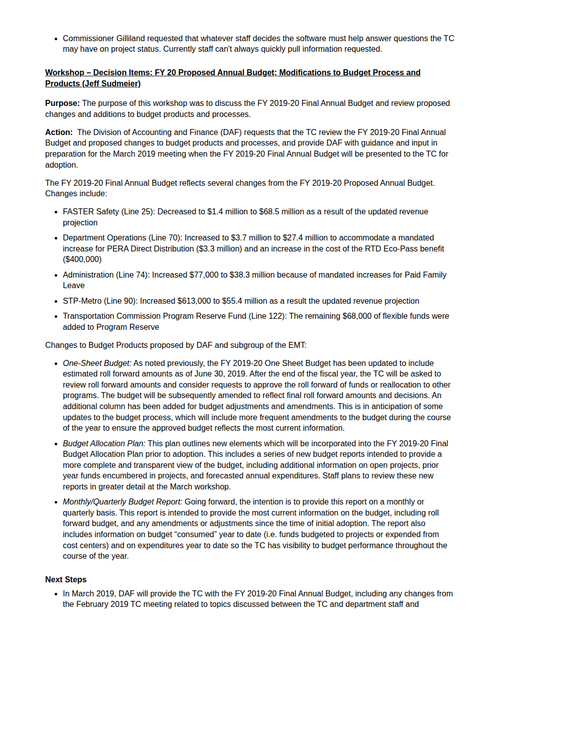Commissioner Gilliland requested that whatever staff decides the software must help answer questions the TC may have on project status. Currently staff can't always quickly pull information requested.
Workshop – Decision Items: FY 20 Proposed Annual Budget; Modifications to Budget Process and Products (Jeff Sudmeier)
Purpose: The purpose of this workshop was to discuss the FY 2019-20 Final Annual Budget and review proposed changes and additions to budget products and processes.
Action: The Division of Accounting and Finance (DAF) requests that the TC review the FY 2019-20 Final Annual Budget and proposed changes to budget products and processes, and provide DAF with guidance and input in preparation for the March 2019 meeting when the FY 2019-20 Final Annual Budget will be presented to the TC for adoption.
The FY 2019-20 Final Annual Budget reflects several changes from the FY 2019-20 Proposed Annual Budget. Changes include:
FASTER Safety (Line 25): Decreased to $1.4 million to $68.5 million as a result of the updated revenue projection
Department Operations (Line 70): Increased to $3.7 million to $27.4 million to accommodate a mandated increase for PERA Direct Distribution ($3.3 million) and an increase in the cost of the RTD Eco-Pass benefit ($400,000)
Administration (Line 74): Increased $77,000 to $38.3 million because of mandated increases for Paid Family Leave
STP-Metro (Line 90): Increased $613,000 to $55.4 million as a result the updated revenue projection
Transportation Commission Program Reserve Fund (Line 122): The remaining $68,000 of flexible funds were added to Program Reserve
Changes to Budget Products proposed by DAF and subgroup of the EMT:
One-Sheet Budget: As noted previously, the FY 2019-20 One Sheet Budget has been updated to include estimated roll forward amounts as of June 30, 2019. After the end of the fiscal year, the TC will be asked to review roll forward amounts and consider requests to approve the roll forward of funds or reallocation to other programs. The budget will be subsequently amended to reflect final roll forward amounts and decisions. An additional column has been added for budget adjustments and amendments. This is in anticipation of some updates to the budget process, which will include more frequent amendments to the budget during the course of the year to ensure the approved budget reflects the most current information.
Budget Allocation Plan: This plan outlines new elements which will be incorporated into the FY 2019-20 Final Budget Allocation Plan prior to adoption. This includes a series of new budget reports intended to provide a more complete and transparent view of the budget, including additional information on open projects, prior year funds encumbered in projects, and forecasted annual expenditures. Staff plans to review these new reports in greater detail at the March workshop.
Monthly/Quarterly Budget Report: Going forward, the intention is to provide this report on a monthly or quarterly basis. This report is intended to provide the most current information on the budget, including roll forward budget, and any amendments or adjustments since the time of initial adoption. The report also includes information on budget “consumed” year to date (i.e. funds budgeted to projects or expended from cost centers) and on expenditures year to date so the TC has visibility to budget performance throughout the course of the year.
Next Steps
In March 2019, DAF will provide the TC with the FY 2019-20 Final Annual Budget, including any changes from the February 2019 TC meeting related to topics discussed between the TC and department staff and